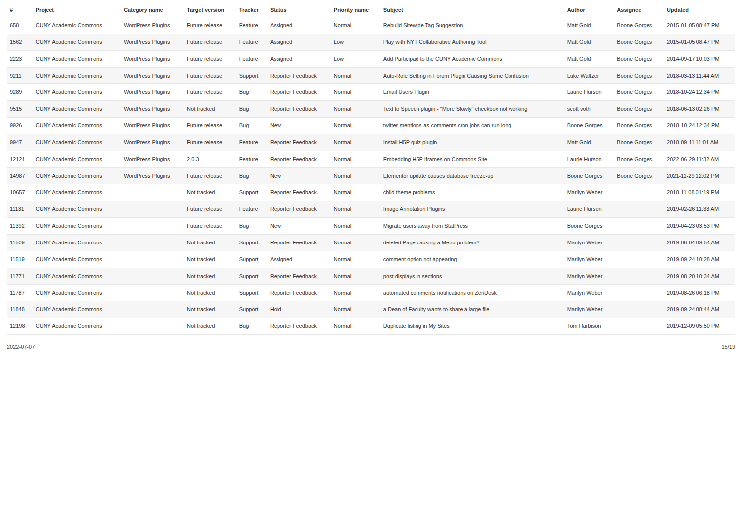| # | Project | Category name | Target version | Tracker | Status | Priority name | Subject | Author | Assignee | Updated |
| --- | --- | --- | --- | --- | --- | --- | --- | --- | --- | --- |
| 658 | CUNY Academic Commons | WordPress Plugins | Future release | Feature | Assigned | Normal | Rebulid Sitewide Tag Suggestion | Matt Gold | Boone Gorges | 2015-01-05 08:47 PM |
| 1562 | CUNY Academic Commons | WordPress Plugins | Future release | Feature | Assigned | Low | Play with NYT Collaborative Authoring Tool | Matt Gold | Boone Gorges | 2015-01-05 08:47 PM |
| 2223 | CUNY Academic Commons | WordPress Plugins | Future release | Feature | Assigned | Low | Add Participad to the CUNY Academic Commons | Matt Gold | Boone Gorges | 2014-09-17 10:03 PM |
| 9211 | CUNY Academic Commons | WordPress Plugins | Future release | Support | Reporter Feedback | Normal | Auto-Role Setting in Forum Plugin Causing Some Confusion | Luke Waltzer | Boone Gorges | 2018-03-13 11:44 AM |
| 9289 | CUNY Academic Commons | WordPress Plugins | Future release | Bug | Reporter Feedback | Normal | Email Users Plugin | Laurie Hurson | Boone Gorges | 2018-10-24 12:34 PM |
| 9515 | CUNY Academic Commons | WordPress Plugins | Not tracked | Bug | Reporter Feedback | Normal | Text to Speech plugin - "More Slowly" checkbox not working | scott voth | Boone Gorges | 2018-06-13 02:26 PM |
| 9926 | CUNY Academic Commons | WordPress Plugins | Future release | Bug | New | Normal | twitter-mentions-as-comments cron jobs can run long | Boone Gorges | Boone Gorges | 2018-10-24 12:34 PM |
| 9947 | CUNY Academic Commons | WordPress Plugins | Future release | Feature | Reporter Feedback | Normal | Install H5P quiz plugin | Matt Gold | Boone Gorges | 2018-09-11 11:01 AM |
| 12121 | CUNY Academic Commons | WordPress Plugins | 2.0.3 | Feature | Reporter Feedback | Normal | Embedding H5P Iframes on Commons Site | Laurie Hurson | Boone Gorges | 2022-06-29 11:32 AM |
| 14987 | CUNY Academic Commons | WordPress Plugins | Future release | Bug | New | Normal | Elementor update causes database freeze-up | Boone Gorges | Boone Gorges | 2021-11-29 12:02 PM |
| 10657 | CUNY Academic Commons | | Not tracked | Support | Reporter Feedback | Normal | child theme problems | Marilyn Weber | | 2018-11-08 01:19 PM |
| 11131 | CUNY Academic Commons | | Future release | Feature | Reporter Feedback | Normal | Image Annotation Plugins | Laurie Hurson | | 2019-02-26 11:33 AM |
| 11392 | CUNY Academic Commons | | Future release | Bug | New | Normal | Migrate users away from StatPress | Boone Gorges | | 2019-04-23 03:53 PM |
| 11509 | CUNY Academic Commons | | Not tracked | Support | Reporter Feedback | Normal | deleted Page causing a Menu problem? | Marilyn Weber | | 2019-06-04 09:54 AM |
| 11519 | CUNY Academic Commons | | Not tracked | Support | Assigned | Normal | comment option not appearing | Marilyn Weber | | 2019-09-24 10:28 AM |
| 11771 | CUNY Academic Commons | | Not tracked | Support | Reporter Feedback | Normal | post displays in sections | Marilyn Weber | | 2019-08-20 10:34 AM |
| 11787 | CUNY Academic Commons | | Not tracked | Support | Reporter Feedback | Normal | automated comments notifications on ZenDesk | Marilyn Weber | | 2019-08-26 06:18 PM |
| 11848 | CUNY Academic Commons | | Not tracked | Support | Hold | Normal | a Dean of Faculty wants to share a large file | Marilyn Weber | | 2019-09-24 08:44 AM |
| 12198 | CUNY Academic Commons | | Not tracked | Bug | Reporter Feedback | Normal | Duplicate listing in My Sites | Tom Harbison | | 2019-12-09 05:50 PM |
2022-07-07
15/19